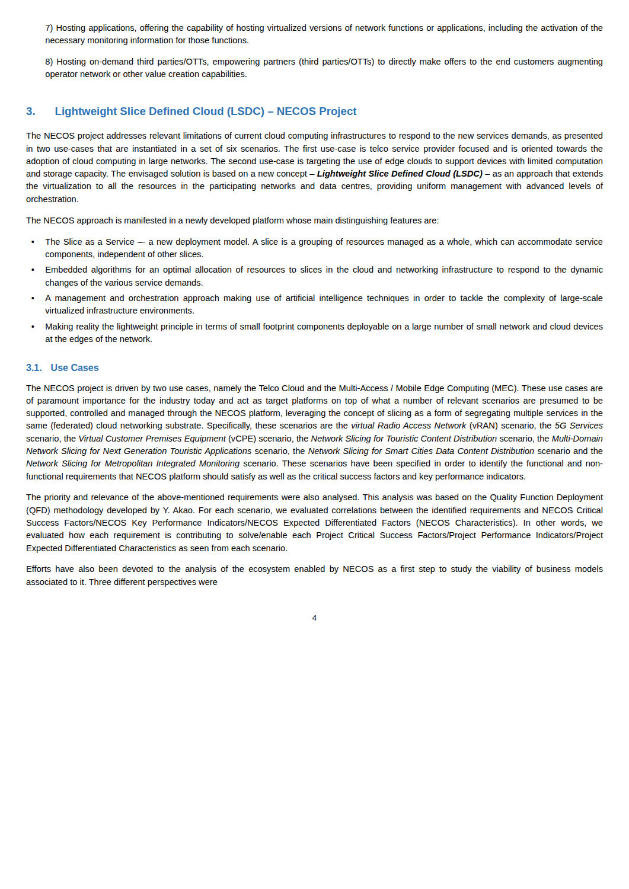7) Hosting applications, offering the capability of hosting virtualized versions of network functions or applications, including the activation of the necessary monitoring information for those functions.
8) Hosting on-demand third parties/OTTs, empowering partners (third parties/OTTs) to directly make offers to the end customers augmenting operator network or other value creation capabilities.
3. Lightweight Slice Defined Cloud (LSDC) – NECOS Project
The NECOS project addresses relevant limitations of current cloud computing infrastructures to respond to the new services demands, as presented in two use-cases that are instantiated in a set of six scenarios. The first use-case is telco service provider focused and is oriented towards the adoption of cloud computing in large networks. The second use-case is targeting the use of edge clouds to support devices with limited computation and storage capacity. The envisaged solution is based on a new concept – Lightweight Slice Defined Cloud (LSDC) – as an approach that extends the virtualization to all the resources in the participating networks and data centres, providing uniform management with advanced levels of orchestration.
The NECOS approach is manifested in a newly developed platform whose main distinguishing features are:
The Slice as a Service –- a new deployment model. A slice is a grouping of resources managed as a whole, which can accommodate service components, independent of other slices.
Embedded algorithms for an optimal allocation of resources to slices in the cloud and networking infrastructure to respond to the dynamic changes of the various service demands.
A management and orchestration approach making use of artificial intelligence techniques in order to tackle the complexity of large-scale virtualized infrastructure environments.
Making reality the lightweight principle in terms of small footprint components deployable on a large number of small network and cloud devices at the edges of the network.
3.1. Use Cases
The NECOS project is driven by two use cases, namely the Telco Cloud and the Multi-Access / Mobile Edge Computing (MEC). These use cases are of paramount importance for the industry today and act as target platforms on top of what a number of relevant scenarios are presumed to be supported, controlled and managed through the NECOS platform, leveraging the concept of slicing as a form of segregating multiple services in the same (federated) cloud networking substrate. Specifically, these scenarios are the virtual Radio Access Network (vRAN) scenario, the 5G Services scenario, the Virtual Customer Premises Equipment (vCPE) scenario, the Network Slicing for Touristic Content Distribution scenario, the Multi-Domain Network Slicing for Next Generation Touristic Applications scenario, the Network Slicing for Smart Cities Data Content Distribution scenario and the Network Slicing for Metropolitan Integrated Monitoring scenario. These scenarios have been specified in order to identify the functional and non-functional requirements that NECOS platform should satisfy as well as the critical success factors and key performance indicators.
The priority and relevance of the above-mentioned requirements were also analysed. This analysis was based on the Quality Function Deployment (QFD) methodology developed by Y. Akao. For each scenario, we evaluated correlations between the identified requirements and NECOS Critical Success Factors/NECOS Key Performance Indicators/NECOS Expected Differentiated Factors (NECOS Characteristics). In other words, we evaluated how each requirement is contributing to solve/enable each Project Critical Success Factors/Project Performance Indicators/Project Expected Differentiated Characteristics as seen from each scenario.
Efforts have also been devoted to the analysis of the ecosystem enabled by NECOS as a first step to study the viability of business models associated to it. Three different perspectives were
4